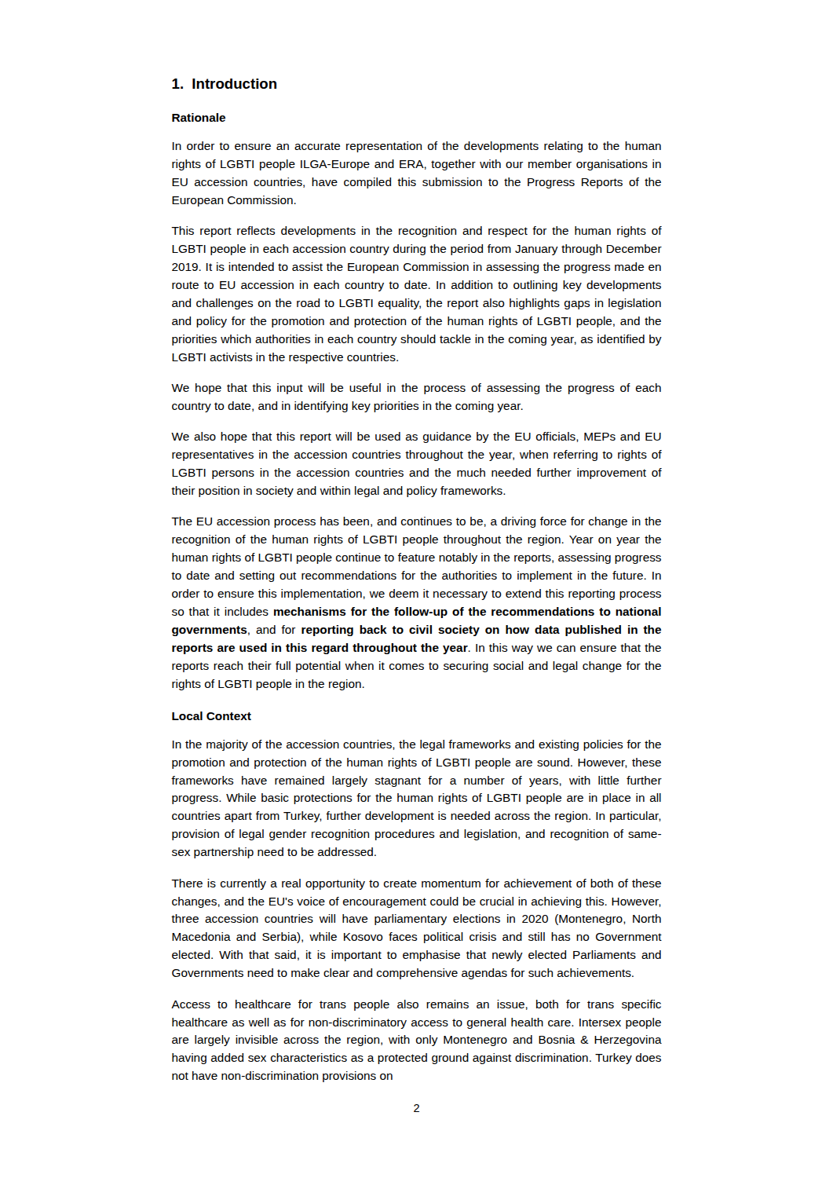1. Introduction
Rationale
In order to ensure an accurate representation of the developments relating to the human rights of LGBTI people ILGA-Europe and ERA, together with our member organisations in EU accession countries, have compiled this submission to the Progress Reports of the European Commission.
This report reflects developments in the recognition and respect for the human rights of LGBTI people in each accession country during the period from January through December 2019. It is intended to assist the European Commission in assessing the progress made en route to EU accession in each country to date. In addition to outlining key developments and challenges on the road to LGBTI equality, the report also highlights gaps in legislation and policy for the promotion and protection of the human rights of LGBTI people, and the priorities which authorities in each country should tackle in the coming year, as identified by LGBTI activists in the respective countries.
We hope that this input will be useful in the process of assessing the progress of each country to date, and in identifying key priorities in the coming year.
We also hope that this report will be used as guidance by the EU officials, MEPs and EU representatives in the accession countries throughout the year, when referring to rights of LGBTI persons in the accession countries and the much needed further improvement of their position in society and within legal and policy frameworks.
The EU accession process has been, and continues to be, a driving force for change in the recognition of the human rights of LGBTI people throughout the region. Year on year the human rights of LGBTI people continue to feature notably in the reports, assessing progress to date and setting out recommendations for the authorities to implement in the future. In order to ensure this implementation, we deem it necessary to extend this reporting process so that it includes mechanisms for the follow-up of the recommendations to national governments, and for reporting back to civil society on how data published in the reports are used in this regard throughout the year. In this way we can ensure that the reports reach their full potential when it comes to securing social and legal change for the rights of LGBTI people in the region.
Local Context
In the majority of the accession countries, the legal frameworks and existing policies for the promotion and protection of the human rights of LGBTI people are sound. However, these frameworks have remained largely stagnant for a number of years, with little further progress. While basic protections for the human rights of LGBTI people are in place in all countries apart from Turkey, further development is needed across the region. In particular, provision of legal gender recognition procedures and legislation, and recognition of same-sex partnership need to be addressed.
There is currently a real opportunity to create momentum for achievement of both of these changes, and the EU's voice of encouragement could be crucial in achieving this. However, three accession countries will have parliamentary elections in 2020 (Montenegro, North Macedonia and Serbia), while Kosovo faces political crisis and still has no Government elected. With that said, it is important to emphasise that newly elected Parliaments and Governments need to make clear and comprehensive agendas for such achievements.
Access to healthcare for trans people also remains an issue, both for trans specific healthcare as well as for non-discriminatory access to general health care. Intersex people are largely invisible across the region, with only Montenegro and Bosnia & Herzegovina having added sex characteristics as a protected ground against discrimination. Turkey does not have non-discrimination provisions on
2